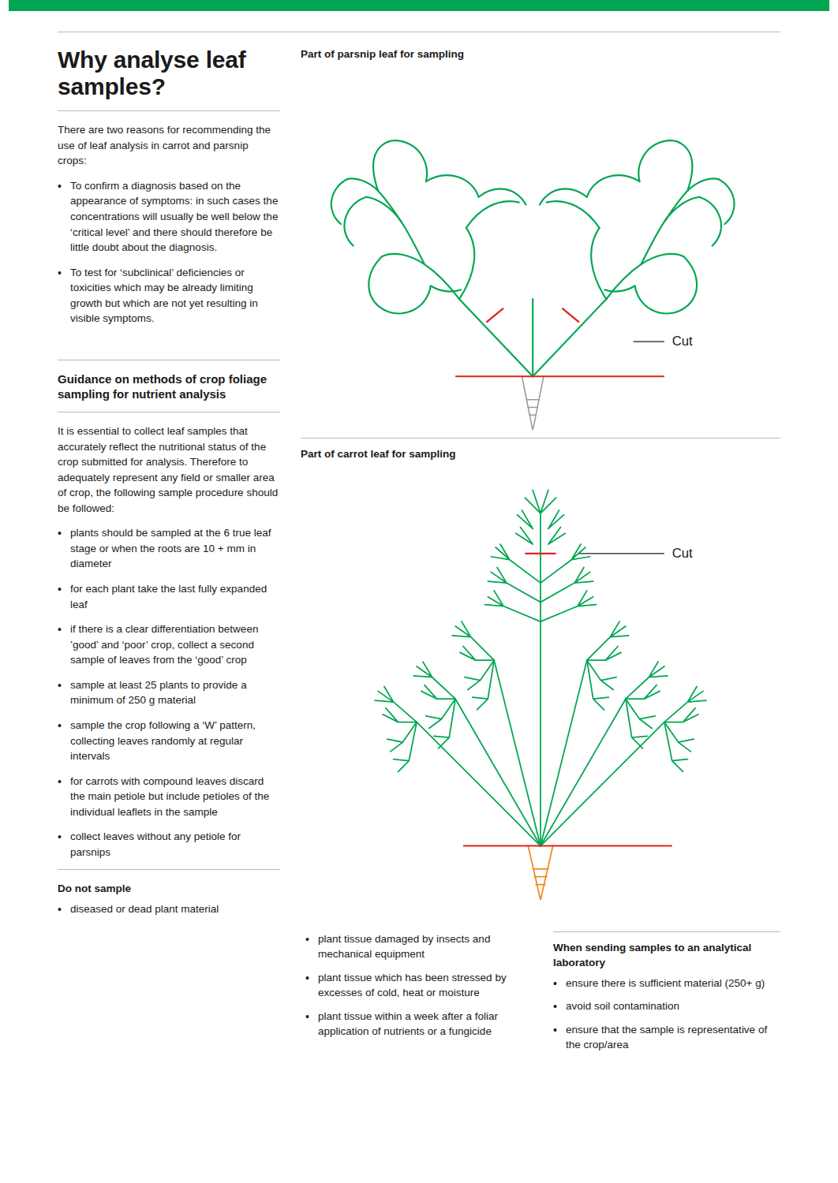Why analyse leaf samples?
There are two reasons for recommending the use of leaf analysis in carrot and parsnip crops:
To confirm a diagnosis based on the appearance of symptoms: in such cases the concentrations will usually be well below the ‘critical level’ and there should therefore be little doubt about the diagnosis.
To test for ‘subclinical’ deficiencies or toxicities which may be already limiting growth but which are not yet resulting in visible symptoms.
Guidance on methods of crop foliage sampling for nutrient analysis
It is essential to collect leaf samples that accurately reflect the nutritional status of the crop submitted for analysis. Therefore to adequately represent any field or smaller area of crop, the following sample procedure should be followed:
plants should be sampled at the 6 true leaf stage or when the roots are 10 + mm in diameter
for each plant take the last fully expanded leaf
if there is a clear differentiation between ’good’ and ‘poor’ crop, collect a second sample of leaves from the ‘good’ crop
sample at least 25 plants to provide a minimum of 250 g material
sample the crop following a ‘W’ pattern, collecting leaves randomly at regular intervals
for carrots with compound leaves discard the main petiole but include petioles of the individual leaflets in the sample
collect leaves without any petiole for parsnips
Do not sample
diseased or dead plant material
Part of parsnip leaf for sampling
Cut
Part of carrot leaf for sampling
Cut
plant tissue damaged by insects and mechanical equipment
plant tissue which has been stressed by excesses of cold, heat or moisture
plant tissue within a week after a foliar application of nutrients or a fungicide
When sending samples to an analytical laboratory
ensure there is sufficient material (250+ g)
avoid soil contamination
ensure that the sample is representative of the crop/area